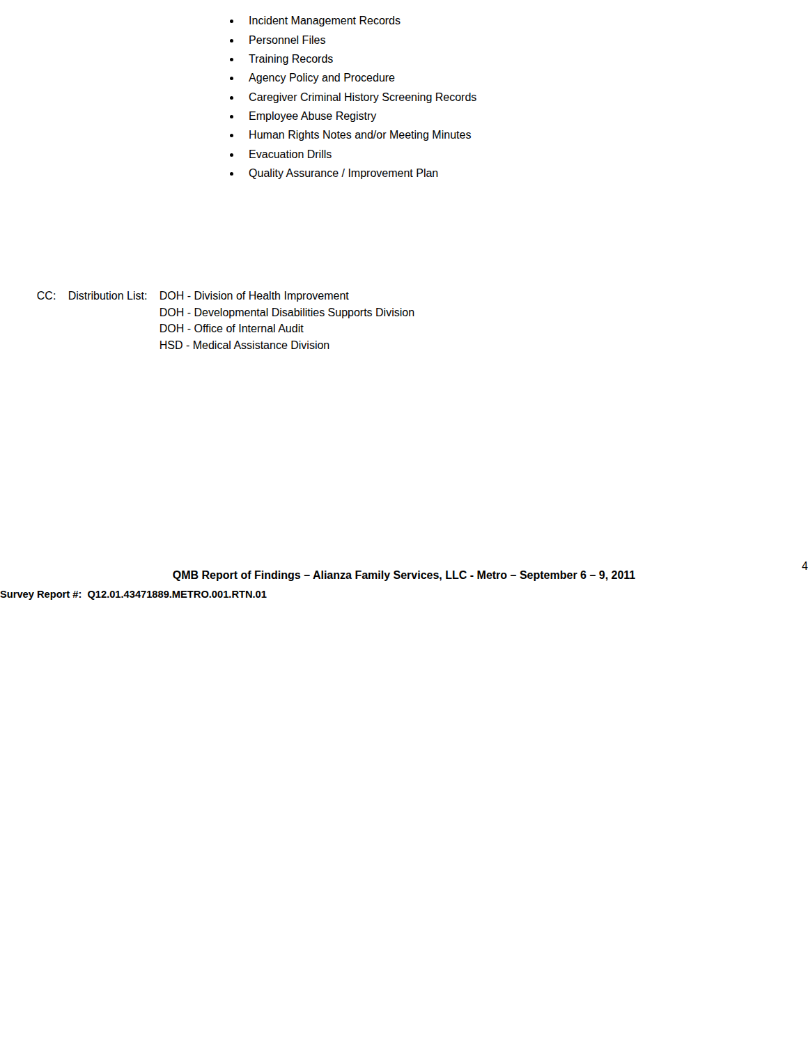Incident Management Records
Personnel Files
Training Records
Agency Policy and Procedure
Caregiver Criminal History Screening Records
Employee Abuse Registry
Human Rights Notes and/or Meeting Minutes
Evacuation Drills
Quality Assurance / Improvement Plan
| CC: | Distribution List: | DOH - Division of Health Improvement DOH - Developmental Disabilities Supports Division DOH - Office of Internal Audit HSD - Medical Assistance Division |
QMB Report of Findings – Alianza Family Services, LLC - Metro – September 6 – 9, 2011
Survey Report #: Q12.01.43471889.METRO.001.RTN.01
4